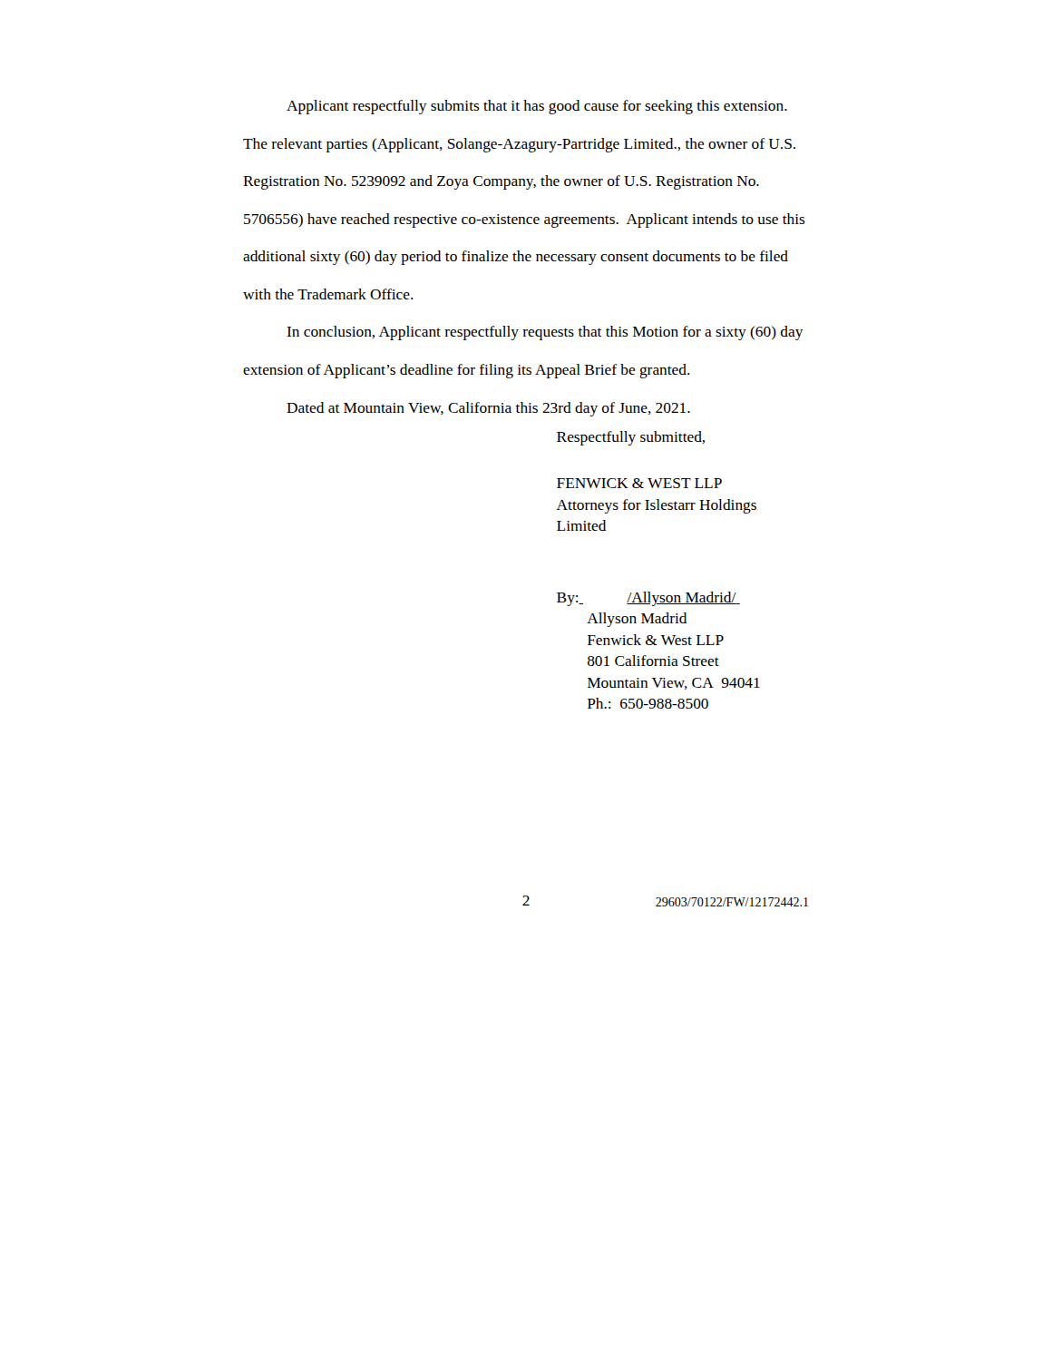Applicant respectfully submits that it has good cause for seeking this extension. The relevant parties (Applicant, Solange-Azagury-Partridge Limited., the owner of U.S. Registration No. 5239092 and Zoya Company, the owner of U.S. Registration No. 5706556) have reached respective co-existence agreements. Applicant intends to use this additional sixty (60) day period to finalize the necessary consent documents to be filed with the Trademark Office.
In conclusion, Applicant respectfully requests that this Motion for a sixty (60) day extension of Applicant’s deadline for filing its Appeal Brief be granted.
Dated at Mountain View, California this 23rd day of June, 2021.
Respectfully submitted,
FENWICK & WEST LLP
Attorneys for Islestarr Holdings Limited
By: /Allyson Madrid/
Allyson Madrid
Fenwick & West LLP
801 California Street
Mountain View, CA 94041
Ph.: 650-988-8500
2
29603/70122/FW/12172442.1